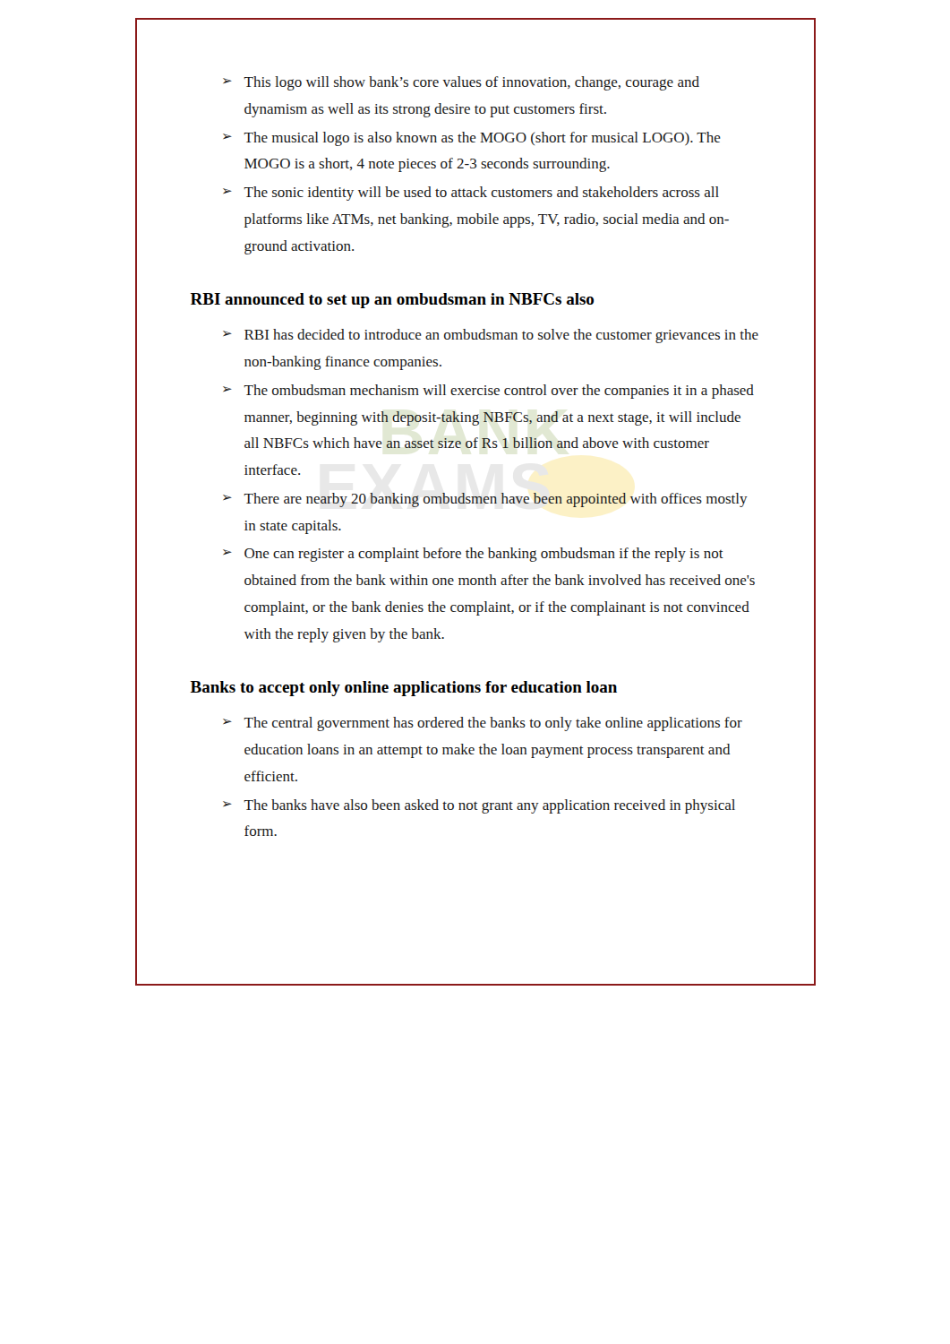BANK
EXAMS
This logo will show bank’s core values of innovation, change, courage and dynamism as well as its strong desire to put customers first.
The musical logo is also known as the MOGO (short for musical LOGO). The MOGO is a short, 4 note pieces of 2-3 seconds surrounding.
The sonic identity will be used to attack customers and stakeholders across all platforms like ATMs, net banking, mobile apps, TV, radio, social media and on-ground activation.
RBI announced to set up an ombudsman in NBFCs also
RBI has decided to introduce an ombudsman to solve the customer grievances in the non-banking finance companies.
The ombudsman mechanism will exercise control over the companies it in a phased manner, beginning with deposit-taking NBFCs, and at a next stage, it will include all NBFCs which have an asset size of Rs 1 billion and above with customer interface.
There are nearby 20 banking ombudsmen have been appointed with offices mostly in state capitals.
One can register a complaint before the banking ombudsman if the reply is not obtained from the bank within one month after the bank involved has received one's complaint, or the bank denies the complaint, or if the complainant is not convinced with the reply given by the bank.
Banks to accept only online applications for education loan
The central government has ordered the banks to only take online applications for education loans in an attempt to make the loan payment process transparent and efficient.
The banks have also been asked to not grant any application received in physical form.